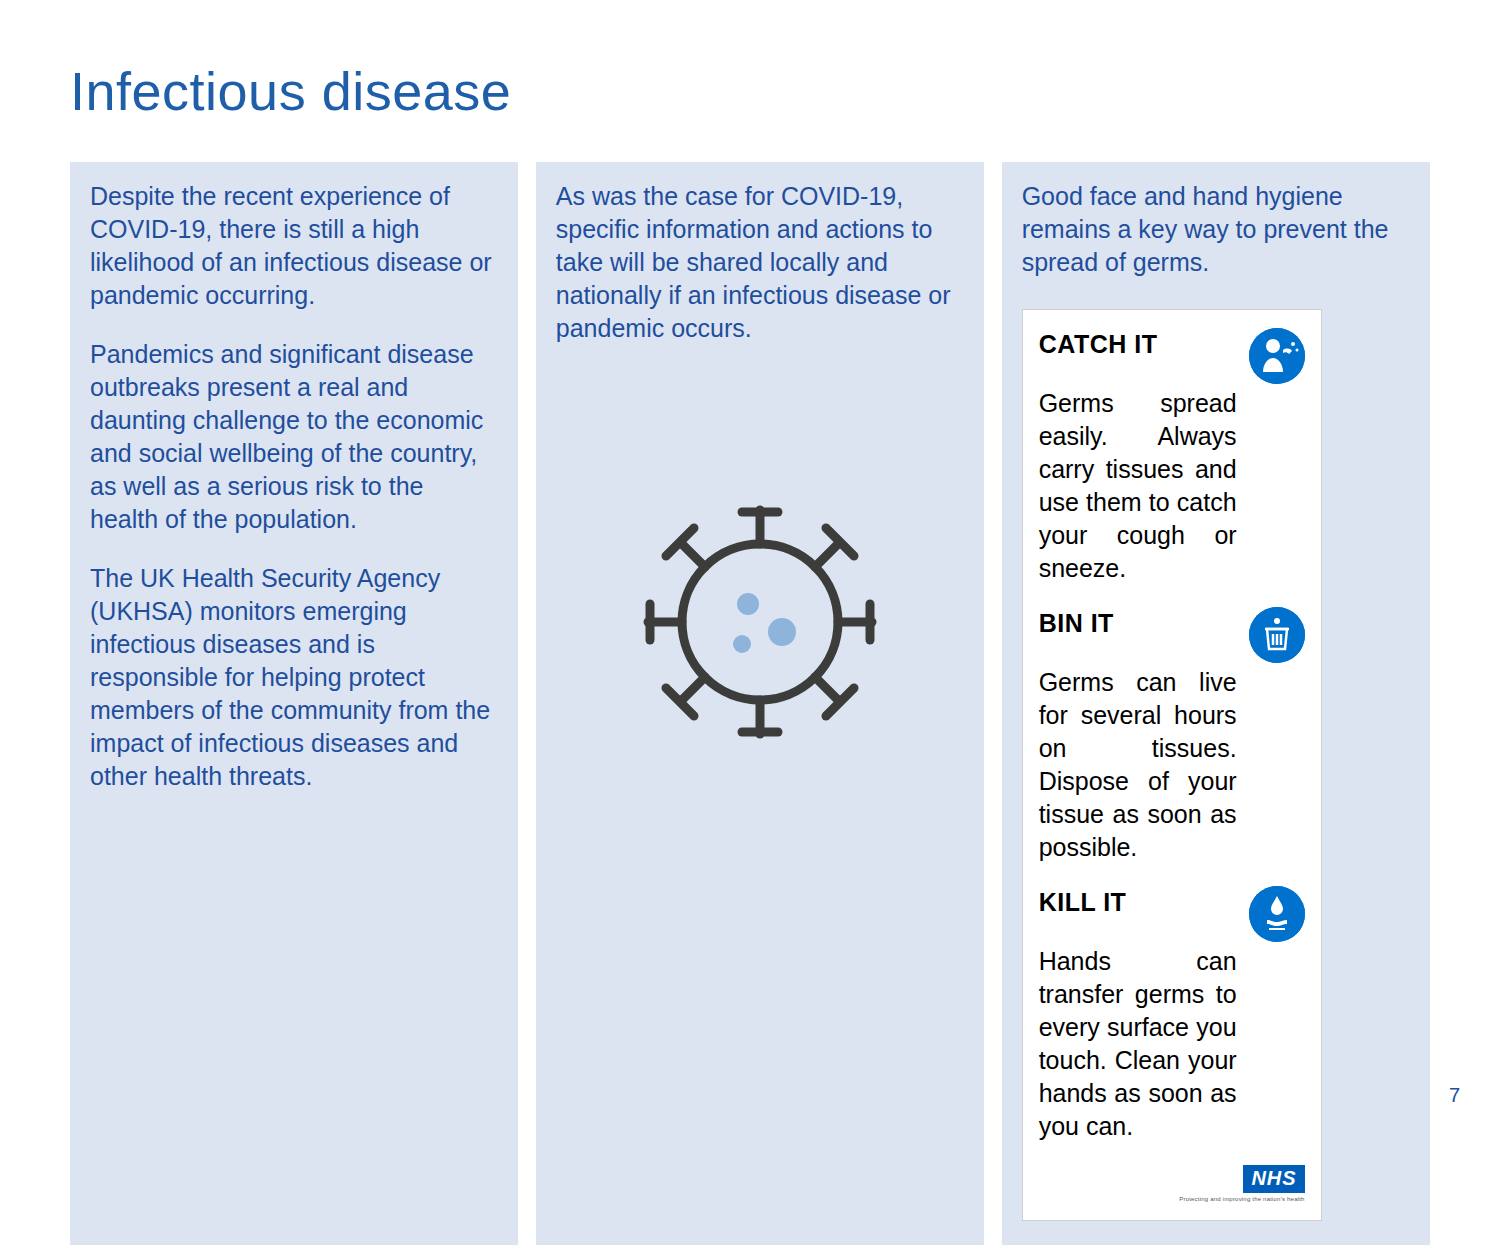Infectious disease
Despite the recent experience of COVID-19, there is still a high likelihood of an infectious disease or pandemic occurring.
Pandemics and significant disease outbreaks present a real and daunting challenge to the economic and social wellbeing of the country, as well as a serious risk to the health of the population.
The UK Health Security Agency (UKHSA) monitors emerging infectious diseases and is responsible for helping protect members of the community from the impact of infectious diseases and other health threats.
As was the case for COVID-19, specific information and actions to take will be shared locally and nationally if an infectious disease or pandemic occurs.
Good face and hand hygiene remains a key way to prevent the spread of germs.
CATCH IT
Germs spread easily. Always carry tissues and use them to catch your cough or sneeze.
BIN IT
Germs can live for several hours on tissues. Dispose of your tissue as soon as possible.
KILL IT
Hands can transfer germs to every surface you touch. Clean your hands as soon as you can.
NHS
Protecting and improving the nation's health
7